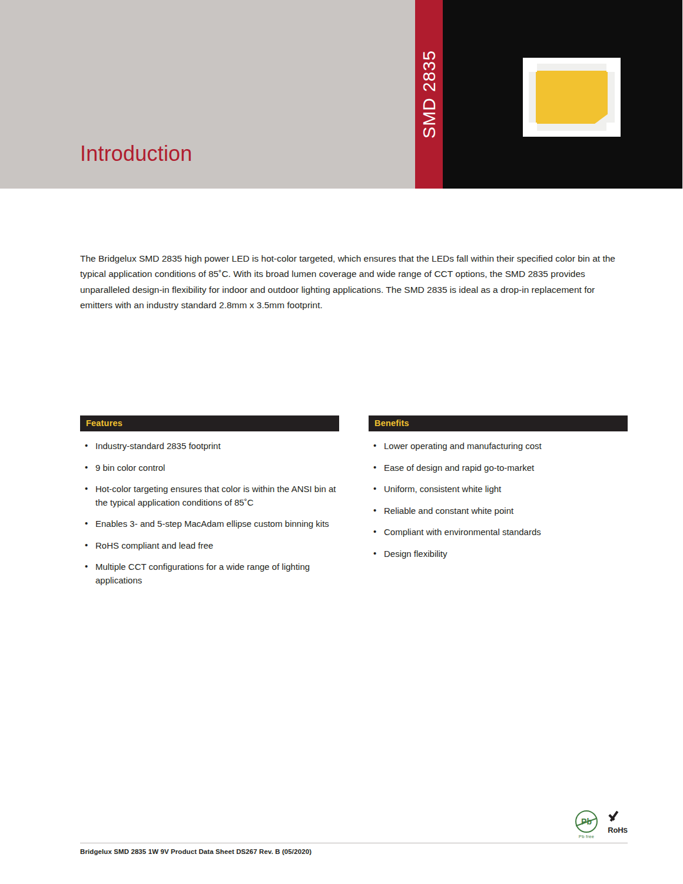SMD 2835
Introduction
The Bridgelux SMD 2835 high power LED is hot-color targeted, which ensures that the LEDs fall within their specified color bin at the typical application conditions of 85˚C. With its broad lumen coverage and wide range of CCT options, the SMD 2835 provides unparalleled design-in flexibility for indoor and outdoor lighting applications. The SMD 2835 is ideal as a drop-in replacement for emitters with an industry standard 2.8mm x 3.5mm footprint.
Features
Industry-standard 2835 footprint
9 bin color control
Hot-color targeting ensures that color is within the ANSI bin at the typical application conditions of 85˚C
Enables 3- and 5-step MacAdam ellipse custom binning kits
RoHS compliant and lead free
Multiple CCT configurations for a wide range of lighting applications
Benefits
Lower operating and manufacturing cost
Ease of design and rapid go-to-market
Uniform, consistent white light
Reliable and constant white point
Compliant with environmental standards
Design flexibility
Pb free
RoHS
Bridgelux SMD 2835 1W 9V Product Data Sheet DS267 Rev. B (05/2020)